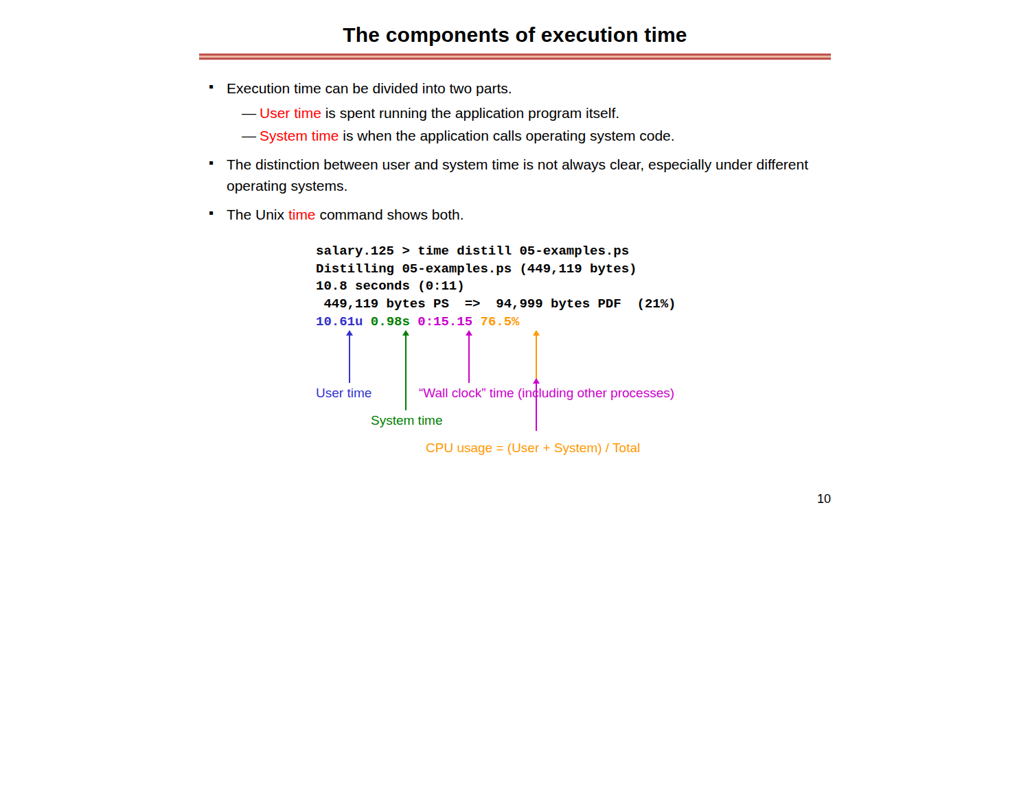The components of execution time
Execution time can be divided into two parts.
User time is spent running the application program itself.
System time is when the application calls operating system code.
The distinction between user and system time is not always clear, especially under different operating systems.
The Unix time command shows both.
salary.125 > time distill 05-examples.ps Distilling 05-examples.ps (449,119 bytes) 10.8 seconds (0:11) 449,119 bytes PS => 94,999 bytes PDF (21%) 10.61u 0.98s 0:15.15 76.5%
User time
“Wall clock” time (including other processes)
System time
CPU usage = (User + System) / Total
10